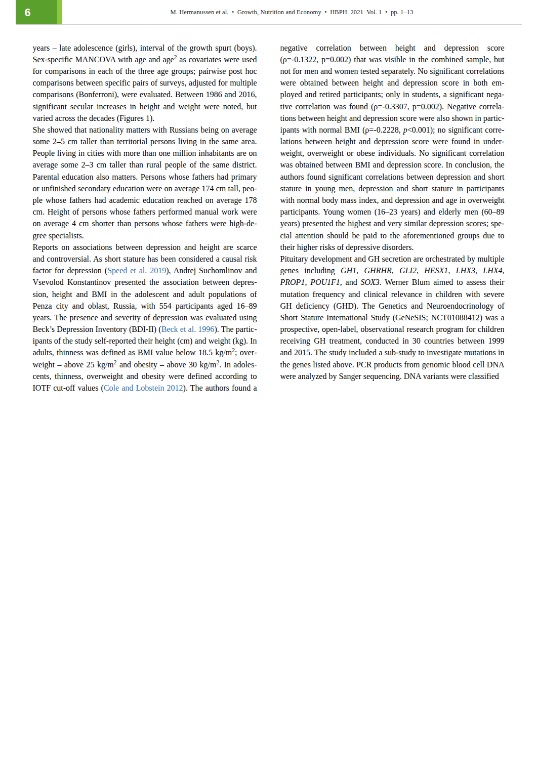6
M. Hermanussen et al. • Growth, Nutrition and Economy • HBPH 2021 Vol. 1 • pp. 1–13
years – late adolescence (girls), interval of the growth spurt (boys). Sex-specific MANCOVA with age and age2 as covariates were used for comparisons in each of the three age groups; pairwise post hoc comparisons between specific pairs of surveys, adjusted for multiple comparisons (Bonferroni), were evaluated. Between 1986 and 2016, significant secular increases in height and weight were noted, but varied across the decades (Figures 1).
She showed that nationality matters with Russians being on average some 2–5 cm taller than territorial persons living in the same area. People living in cities with more than one million inhabitants are on average some 2–3 cm taller than rural people of the same district. Parental education also matters. Persons whose fathers had primary or unfinished secondary education were on average 174 cm tall, people whose fathers had academic education reached on average 178 cm. Height of persons whose fathers performed manual work were on average 4 cm shorter than persons whose fathers were high-degree specialists.
Reports on associations between depression and height are scarce and controversial. As short stature has been considered a causal risk factor for depression (Speed et al. 2019), Andrej Suchomlinov and Vsevolod Konstantinov presented the association between depression, height and BMI in the adolescent and adult populations of Penza city and oblast, Russia, with 554 participants aged 16–89 years. The presence and severity of depression was evaluated using Beck’s Depression Inventory (BDI-II) (Beck et al. 1996). The participants of the study self-reported their height (cm) and weight (kg). In adults, thinness was defined as BMI value below 18.5 kg/m2; overweight – above 25 kg/m2 and obesity – above 30 kg/m2. In adolescents, thinness, overweight and obesity were defined according to IOTF cut-off values (Cole and Lobstein 2012). The authors found a negative correlation between height and depression score (ρ=-0.1322, p=0.002) that was visible in the combined sample, but not for men and women tested separately. No significant correlations were obtained between height and depression score in both employed and retired participants; only in students, a significant negative correlation was found (ρ=-0.3307, p=0.002). Negative correlations between height and depression score were also shown in participants with normal BMI (ρ=-0.2228, p<0.001); no significant correlations between height and depression score were found in underweight, overweight or obese individuals. No significant correlation was obtained between BMI and depression score. In conclusion, the authors found significant correlations between depression and short stature in young men, depression and short stature in participants with normal body mass index, and depression and age in overweight participants. Young women (16–23 years) and elderly men (60–89 years) presented the highest and very similar depression scores; special attention should be paid to the aforementioned groups due to their higher risks of depressive disorders.
Pituitary development and GH secretion are orchestrated by multiple genes including GH1, GHRHR, GLI2, HESX1, LHX3, LHX4, PROP1, POU1F1, and SOX3. Werner Blum aimed to assess their mutation frequency and clinical relevance in children with severe GH deficiency (GHD). The Genetics and Neuroendocrinology of Short Stature International Study (GeNeSIS; NCT01088412) was a prospective, open-label, observational research program for children receiving GH treatment, conducted in 30 countries between 1999 and 2015. The study included a sub-study to investigate mutations in the genes listed above. PCR products from genomic blood cell DNA were analyzed by Sanger sequencing. DNA variants were classified